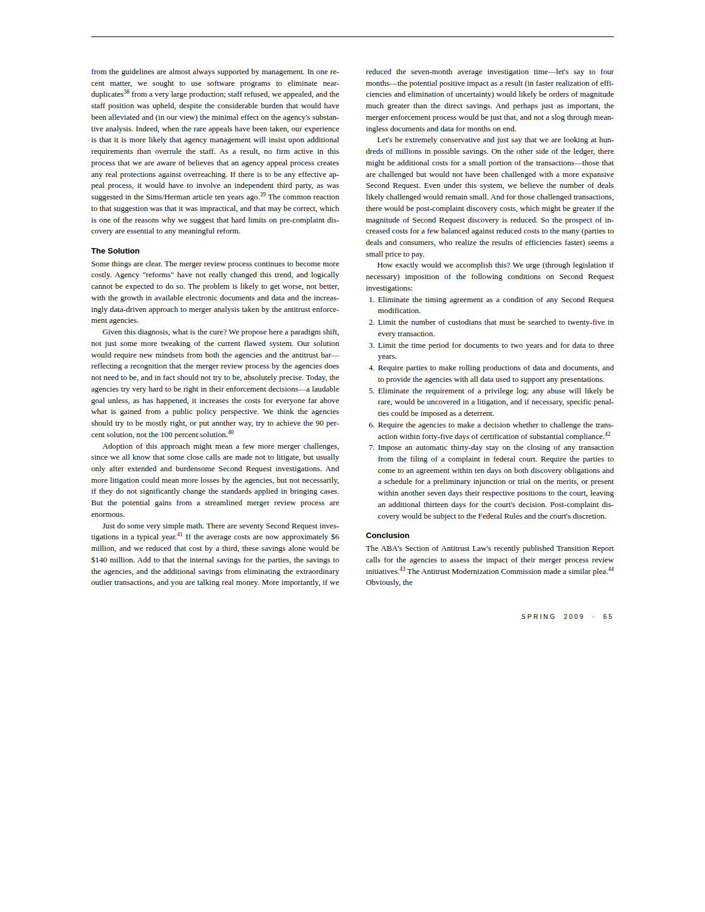from the guidelines are almost always supported by management. In one recent matter, we sought to use software programs to eliminate near-duplicates38 from a very large production; staff refused, we appealed, and the staff position was upheld, despite the considerable burden that would have been alleviated and (in our view) the minimal effect on the agency's substantive analysis. Indeed, when the rare appeals have been taken, our experience is that it is more likely that agency management will insist upon additional requirements than overrule the staff. As a result, no firm active in this process that we are aware of believes that an agency appeal process creates any real protections against overreaching. If there is to be any effective appeal process, it would have to involve an independent third party, as was suggested in the Sims/Herman article ten years ago.39 The common reaction to that suggestion was that it was impractical, and that may be correct, which is one of the reasons why we suggest that hard limits on pre-complaint discovery are essential to any meaningful reform.
The Solution
Some things are clear. The merger review process continues to become more costly. Agency "reforms" have not really changed this trend, and logically cannot be expected to do so. The problem is likely to get worse, not better, with the growth in available electronic documents and data and the increasingly data-driven approach to merger analysis taken by the antitrust enforcement agencies.
Given this diagnosis, what is the cure? We propose here a paradigm shift, not just some more tweaking of the current flawed system. Our solution would require new mindsets from both the agencies and the antitrust bar—reflecting a recognition that the merger review process by the agencies does not need to be, and in fact should not try to be, absolutely precise. Today, the agencies try very hard to be right in their enforcement decisions—a laudable goal unless, as has happened, it increases the costs for everyone far above what is gained from a public policy perspective. We think the agencies should try to be mostly right, or put another way, try to achieve the 90 percent solution, not the 100 percent solution.40
Adoption of this approach might mean a few more merger challenges, since we all know that some close calls are made not to litigate, but usually only after extended and burdensome Second Request investigations. And more litigation could mean more losses by the agencies, but not necessarily, if they do not significantly change the standards applied in bringing cases. But the potential gains from a streamlined merger review process are enormous.
Just do some very simple math. There are seventy Second Request investigations in a typical year.41 If the average costs are now approximately $6 million, and we reduced that cost by a third, these savings alone would be $140 million. Add to that the internal savings for the parties, the savings to the agencies, and the additional savings from eliminating the extraordinary outlier transactions, and you are talking real money. More importantly, if we reduced the seven-month average investigation time—let's say to four months—the potential positive impact as a result (in faster realization of efficiencies and elimination of uncertainty) would likely be orders of magnitude much greater than the direct savings. And perhaps just as important, the merger enforcement process would be just that, and not a slog through meaningless documents and data for months on end.
Let's be extremely conservative and just say that we are looking at hundreds of millions in possible savings. On the other side of the ledger, there might be additional costs for a small portion of the transactions—those that are challenged but would not have been challenged with a more expansive Second Request. Even under this system, we believe the number of deals likely challenged would remain small. And for those challenged transactions, there would be post-complaint discovery costs, which might be greater if the magnitude of Second Request discovery is reduced. So the prospect of increased costs for a few balanced against reduced costs to the many (parties to deals and consumers, who realize the results of efficiencies faster) seems a small price to pay.
How exactly would we accomplish this? We urge (through legislation if necessary) imposition of the following conditions on Second Request investigations:
Eliminate the timing agreement as a condition of any Second Request modification.
Limit the number of custodians that must be searched to twenty-five in every transaction.
Limit the time period for documents to two years and for data to three years.
Require parties to make rolling productions of data and documents, and to provide the agencies with all data used to support any presentations.
Eliminate the requirement of a privilege log; any abuse will likely be rare, would be uncovered in a litigation, and if necessary, specific penalties could be imposed as a deterrent.
Require the agencies to make a decision whether to challenge the transaction within forty-five days of certification of substantial compliance.42
Impose an automatic thirty-day stay on the closing of any transaction from the filing of a complaint in federal court. Require the parties to come to an agreement within ten days on both discovery obligations and a schedule for a preliminary injunction or trial on the merits, or present within another seven days their respective positions to the court, leaving an additional thirteen days for the court's decision. Post-complaint discovery would be subject to the Federal Rules and the court's discretion.
Conclusion
The ABA's Section of Antitrust Law's recently published Transition Report calls for the agencies to assess the impact of their merger process review initiatives.43 The Antitrust Modernization Commission made a similar plea.44 Obviously, the
SPRING 2009 · 65